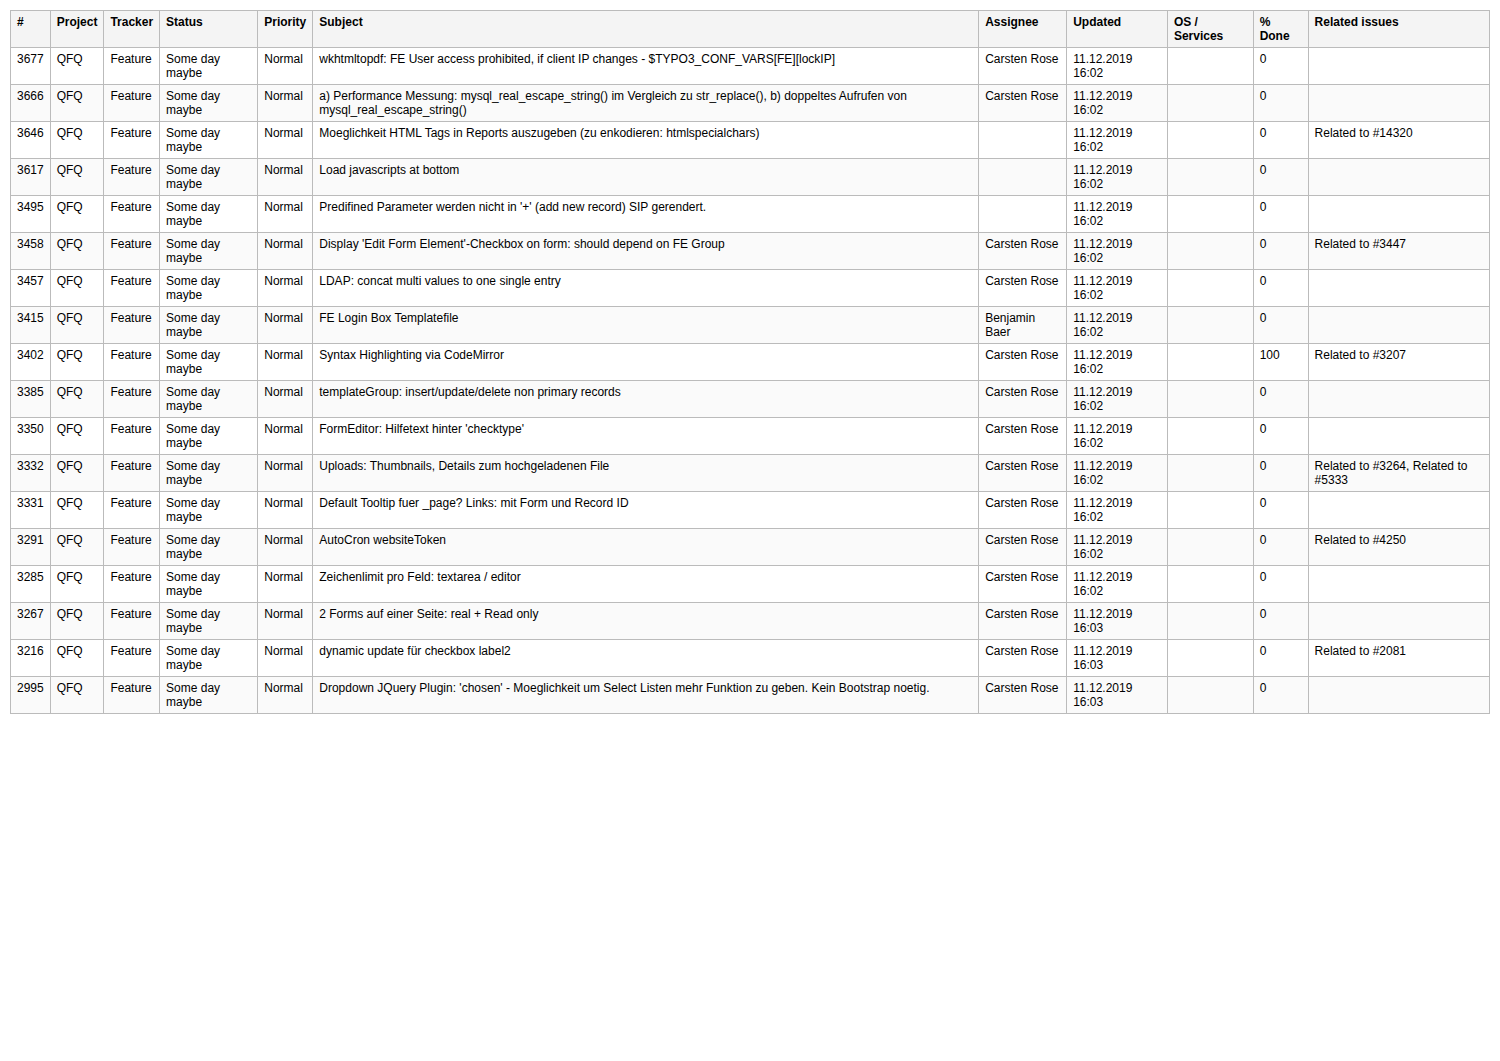| # | Project | Tracker | Status | Priority | Subject | Assignee | Updated | OS / Services | % Done | Related issues |
| --- | --- | --- | --- | --- | --- | --- | --- | --- | --- | --- |
| 3677 | QFQ | Feature | Some day maybe | Normal | wkhtmltopdf: FE User access prohibited, if client IP changes - $TYPO3_CONF_VARS[FE][lockIP] | Carsten Rose | 11.12.2019 16:02 | | 0 | |
| 3666 | QFQ | Feature | Some day maybe | Normal | a) Performance Messung: mysql_real_escape_string() im Vergleich zu str_replace(), b) doppeltes Aufrufen von mysql_real_escape_string() | Carsten Rose | 11.12.2019 16:02 | | 0 | |
| 3646 | QFQ | Feature | Some day maybe | Normal | Moeglichkeit HTML Tags in Reports auszugeben (zu enkodieren: htmlspecialchars) | | 11.12.2019 16:02 | | 0 | Related to #14320 |
| 3617 | QFQ | Feature | Some day maybe | Normal | Load javascripts at bottom | | 11.12.2019 16:02 | | 0 | |
| 3495 | QFQ | Feature | Some day maybe | Normal | Predifined Parameter werden nicht in '+' (add new record) SIP gerendert. | | 11.12.2019 16:02 | | 0 | |
| 3458 | QFQ | Feature | Some day maybe | Normal | Display 'Edit Form Element'-Checkbox on form: should depend on FE Group | Carsten Rose | 11.12.2019 16:02 | | 0 | Related to #3447 |
| 3457 | QFQ | Feature | Some day maybe | Normal | LDAP: concat multi values to one single entry | Carsten Rose | 11.12.2019 16:02 | | 0 | |
| 3415 | QFQ | Feature | Some day maybe | Normal | FE Login Box Templatefile | Benjamin Baer | 11.12.2019 16:02 | | 0 | |
| 3402 | QFQ | Feature | Some day maybe | Normal | Syntax Highlighting via CodeMirror | Carsten Rose | 11.12.2019 16:02 | | 100 | Related to #3207 |
| 3385 | QFQ | Feature | Some day maybe | Normal | templateGroup: insert/update/delete non primary records | Carsten Rose | 11.12.2019 16:02 | | 0 | |
| 3350 | QFQ | Feature | Some day maybe | Normal | FormEditor: Hilfetext hinter 'checktype' | Carsten Rose | 11.12.2019 16:02 | | 0 | |
| 3332 | QFQ | Feature | Some day maybe | Normal | Uploads: Thumbnails, Details zum hochgeladenen File | Carsten Rose | 11.12.2019 16:02 | | 0 | Related to #3264, Related to #5333 |
| 3331 | QFQ | Feature | Some day maybe | Normal | Default Tooltip fuer _page? Links: mit Form und Record ID | Carsten Rose | 11.12.2019 16:02 | | 0 | |
| 3291 | QFQ | Feature | Some day maybe | Normal | AutoCron websiteToken | Carsten Rose | 11.12.2019 16:02 | | 0 | Related to #4250 |
| 3285 | QFQ | Feature | Some day maybe | Normal | Zeichenlimit pro Feld: textarea / editor | Carsten Rose | 11.12.2019 16:02 | | 0 | |
| 3267 | QFQ | Feature | Some day maybe | Normal | 2 Forms auf einer Seite: real + Read only | Carsten Rose | 11.12.2019 16:03 | | 0 | |
| 3216 | QFQ | Feature | Some day maybe | Normal | dynamic update für checkbox label2 | Carsten Rose | 11.12.2019 16:03 | | 0 | Related to #2081 |
| 2995 | QFQ | Feature | Some day maybe | Normal | Dropdown JQuery Plugin: 'chosen' - Moeglichkeit um Select Listen mehr Funktion zu geben. Kein Bootstrap noetig. | Carsten Rose | 11.12.2019 16:03 | | 0 | |